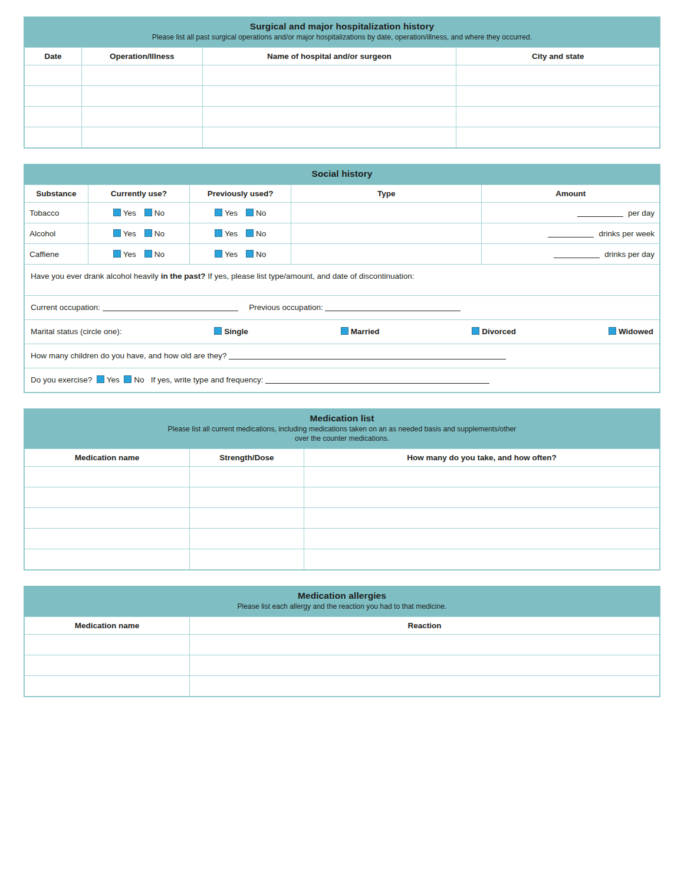Surgical and major hospitalization history
Please list all past surgical operations and/or major hospitalizations by date, operation/illness, and where they occurred.
| Date | Operation/Illness | Name of hospital and/or surgeon | City and state |
| --- | --- | --- | --- |
Social history
| Substance | Currently use? | Previously used? | Type | Amount |
| --- | --- | --- | --- | --- |
| Tobacco | Yes No | Yes No | | per day |
| Alcohol | Yes No | Yes No | | drinks per week |
| Caffiene | Yes No | Yes No | | drinks per day |
| Have you ever drank alcohol heavily in the past? If yes, please list type/amount, and date of discontinuation: |
| Current occupation: Previous occupation: |
| Marital status (circle one): Single Married Divorced Widowed |
| How many children do you have, and how old are they? |
| Do you exercise? Yes No If yes, write type and frequency: |
Medication list
Please list all current medications, including medications taken on an as needed basis and supplements/other
over the counter medications.
| Medication name | Strength/Dose | How many do you take, and how often? |
| --- | --- | --- |
Medication allergies
Please list each allergy and the reaction you had to that medicine.
| Medication name | Reaction |
| --- | --- |